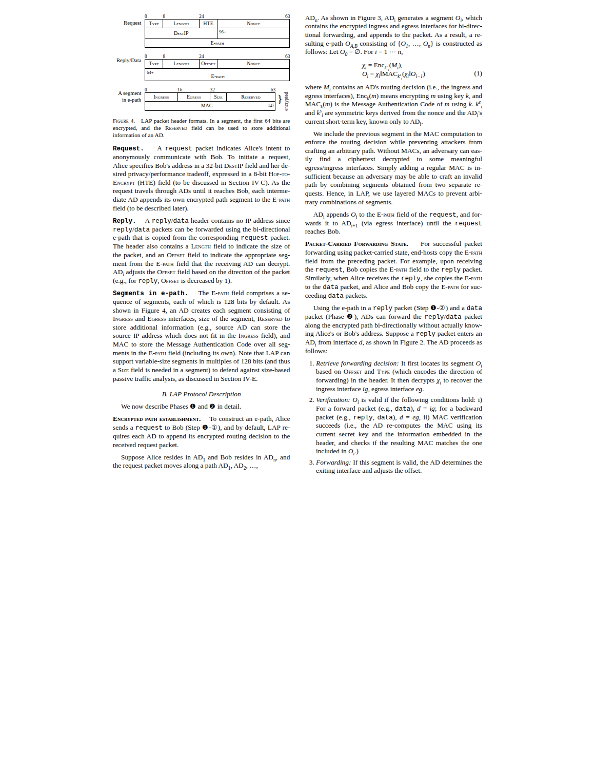Request
0 8 24 63
| Type | Length | HTE | Nonce |
| DestIP | 96+ |
| E-path |
Reply/Data
0 8 24 63
| Type | Length | Offset | Nonce |
| 64+ E-path |
A segment
in e-path
0 16 32 63
| Ingress | Egress | Size | Reserved |
| MAC 127 |
}
encrypted
Figure 4. LAP packet header formats. In a segment, the first 64 bits are encrypted, and the Reserved field can be used to store additional information of an AD.
Request. A request packet indicates Alice's intent to anonymously communicate with Bob. To initiate a request, Alice specifies Bob's address in a 32-bit DestIP field and her desired privacy/performance tradeoff, expressed in a 8-bit Hop-to-Encrypt (HTE) field (to be discussed in Section IV-C). As the request travels through ADs until it reaches Bob, each intermediate AD appends its own encrypted path segment to the E-path field (to be described later).
Reply. A reply/data header contains no IP address since reply/data packets can be forwarded using the bi-directional e-path that is copied from the corresponding request packet. The header also contains a Length field to indicate the size of the packet, and an Offset field to indicate the appropriate segment from the E-path field that the receiving AD can decrypt. ADi adjusts the Offset field based on the direction of the packet (e.g., for reply, Offset is decreased by 1).
Segments in e-path. The E-path field comprises a sequence of segments, each of which is 128 bits by default. As shown in Figure 4, an AD creates each segment consisting of Ingress and Egress interfaces, size of the segment, Reserved to store additional information (e.g., source AD can store the source IP address which does not fit in the Ingress field), and MAC to store the Message Authentication Code over all segments in the E-path field (including its own). Note that LAP can support variable-size segments in multiples of 128 bits (and thus a Size field is needed in a segment) to defend against size-based passive traffic analysis, as discussed in Section IV-E.
B. LAP Protocol Description
We now describe Phases ❶ and ❷ in detail.
Encrypted path establishment. To construct an e-path, Alice sends a request to Bob (Step ❶-①), and by default, LAP requires each AD to append its encrypted routing decision to the received request packet.
Suppose Alice resides in AD1 and Bob resides in ADn, and the request packet moves along a path AD1, AD2, …,
ADn. As shown in Figure 3, ADi generates a segment Oi, which contains the encrypted ingress and egress interfaces for bi-directional forwarding, and appends to the packet. As a result, a resulting e-path OA,B consisting of {O1, …, On} is constructed as follows: Let O0 = ∅. For i = 1 ··· n,
χi = Enckei(Mi),
Oi = χi‖MACksi(χi‖Oi−1)
(1)
where Mi contains an AD's routing decision (i.e., the ingress and egress interfaces), Enck(m) means encrypting m using key k, and MACk(m) is the Message Authentication Code of m using k. kei and ksi are symmetric keys derived from the nonce and the ADi's current short-term key, known only to ADi.
We include the previous segment in the MAC computation to enforce the routing decision while preventing attackers from crafting an arbitrary path. Without MACs, an adversary can easily find a ciphertext decrypted to some meaningful egress/ingress interfaces. Simply adding a regular MAC is insufficient because an adversary may be able to craft an invalid path by combining segments obtained from two separate requests. Hence, in LAP, we use layered MACs to prevent arbitrary combinations of segments.
ADi appends Oi to the E-path field of the request, and forwards it to ADi+1 (via egress interface) until the request reaches Bob.
Packet-Carried Forwarding State. For successful packet forwarding using packet-carried state, end-hosts copy the E-path field from the preceding packet. For example, upon receiving the request, Bob copies the E-path field to the reply packet. Similarly, when Alice receives the reply, she copies the E-path to the data packet, and Alice and Bob copy the E-path for succeeding data packets.
Using the e-path in a reply packet (Step ❶-②) and a data packet (Phase ❷), ADs can forward the reply/data packet along the encrypted path bi-directionally without actually knowing Alice's or Bob's address. Suppose a reply packet enters an ADi from interface d, as shown in Figure 2. The AD proceeds as follows:
Retrieve forwarding decision: It first locates its segment Oi based on Offset and Type (which encodes the direction of forwarding) in the header. It then decrypts χi to recover the ingress interface ig, egress interface eg.
Verification: Oi is valid if the following conditions hold: i) For a forward packet (e.g., data), d = ig; for a backward packet (e.g., reply, data), d = eg, ii) MAC verification succeeds (i.e., the AD re-computes the MAC using its current secret key and the information embedded in the header, and checks if the resulting MAC matches the one included in Oi.)
Forwarding: If this segment is valid, the AD determines the exiting interface and adjusts the offset.